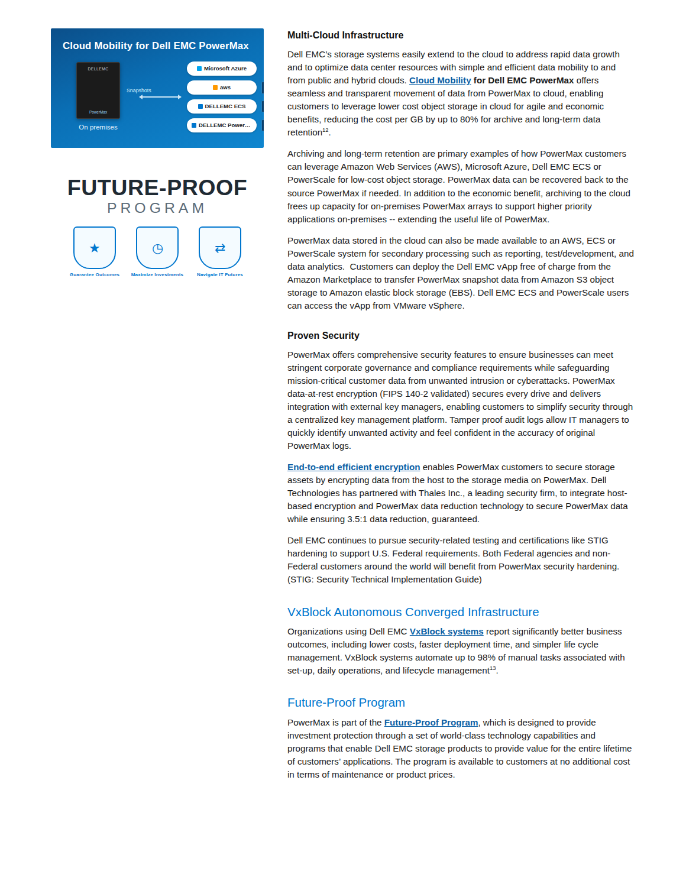Cloud Mobility for Dell EMC PowerMax
On premises
Microsoft Azure
aws
Run apps in the cloud
DELLEMC ECS
Run apps Using vApp
DELLEMC PowerScale
Run apps Using vApp
Snapshots
FUTURE-PROOF PROGRAM
★
Guarantee Outcomes
◷
Maximize Investments
⇄
Navigate IT Futures
Multi-Cloud Infrastructure
Dell EMC’s storage systems easily extend to the cloud to address rapid data growth and to optimize data center resources with simple and efficient data mobility to and from public and hybrid clouds. Cloud Mobility for Dell EMC PowerMax offers seamless and transparent movement of data from PowerMax to cloud, enabling customers to leverage lower cost object storage in cloud for agile and economic benefits, reducing the cost per GB by up to 80% for archive and long-term data retention12.
Archiving and long-term retention are primary examples of how PowerMax customers can leverage Amazon Web Services (AWS), Microsoft Azure, Dell EMC ECS or PowerScale for low-cost object storage. PowerMax data can be recovered back to the source PowerMax if needed. In addition to the economic benefit, archiving to the cloud frees up capacity for on-premises PowerMax arrays to support higher priority applications on-premises -- extending the useful life of PowerMax.
PowerMax data stored in the cloud can also be made available to an AWS, ECS or PowerScale system for secondary processing such as reporting, test/development, and data analytics. Customers can deploy the Dell EMC vApp free of charge from the Amazon Marketplace to transfer PowerMax snapshot data from Amazon S3 object storage to Amazon elastic block storage (EBS). Dell EMC ECS and PowerScale users can access the vApp from VMware vSphere.
Proven Security
PowerMax offers comprehensive security features to ensure businesses can meet stringent corporate governance and compliance requirements while safeguarding mission-critical customer data from unwanted intrusion or cyberattacks. PowerMax data-at-rest encryption (FIPS 140-2 validated) secures every drive and delivers integration with external key managers, enabling customers to simplify security through a centralized key management platform. Tamper proof audit logs allow IT managers to quickly identify unwanted activity and feel confident in the accuracy of original PowerMax logs.
End-to-end efficient encryption enables PowerMax customers to secure storage assets by encrypting data from the host to the storage media on PowerMax. Dell Technologies has partnered with Thales Inc., a leading security firm, to integrate host-based encryption and PowerMax data reduction technology to secure PowerMax data while ensuring 3.5:1 data reduction, guaranteed.
Dell EMC continues to pursue security-related testing and certifications like STIG hardening to support U.S. Federal requirements. Both Federal agencies and non-Federal customers around the world will benefit from PowerMax security hardening. (STIG: Security Technical Implementation Guide)
VxBlock Autonomous Converged Infrastructure
Organizations using Dell EMC VxBlock systems report significantly better business outcomes, including lower costs, faster deployment time, and simpler life cycle management. VxBlock systems automate up to 98% of manual tasks associated with set-up, daily operations, and lifecycle management13.
Future-Proof Program
PowerMax is part of the Future-Proof Program, which is designed to provide investment protection through a set of world-class technology capabilities and programs that enable Dell EMC storage products to provide value for the entire lifetime of customers’ applications. The program is available to customers at no additional cost in terms of maintenance or product prices.